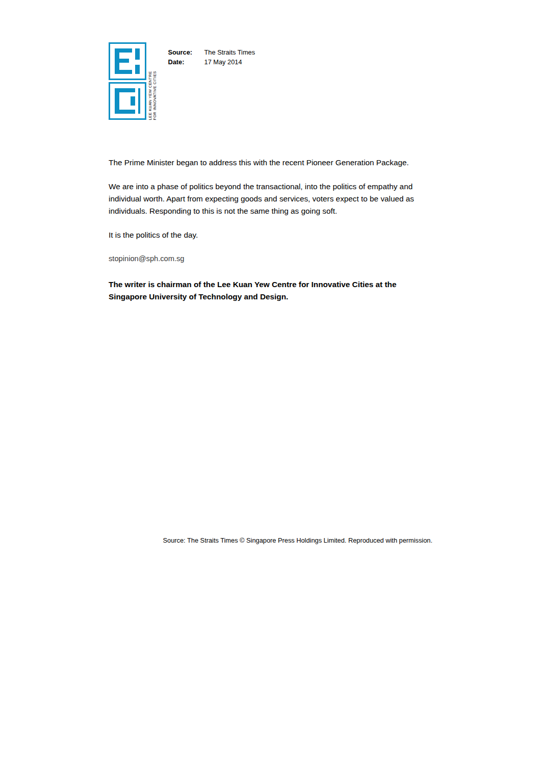Lee Kuan Yew Centre
for Innovative Cities
| Source: | The Straits Times |
| Date: | 17 May 2014 |
The Prime Minister began to address this with the recent Pioneer Generation Package.
We are into a phase of politics beyond the transactional, into the politics of empathy and individual worth. Apart from expecting goods and services, voters expect to be valued as individuals. Responding to this is not the same thing as going soft.
It is the politics of the day.
stopinion@sph.com.sg
The writer is chairman of the Lee Kuan Yew Centre for Innovative Cities at the Singapore University of Technology and Design.
Source: The Straits Times © Singapore Press Holdings Limited. Reproduced with permission.